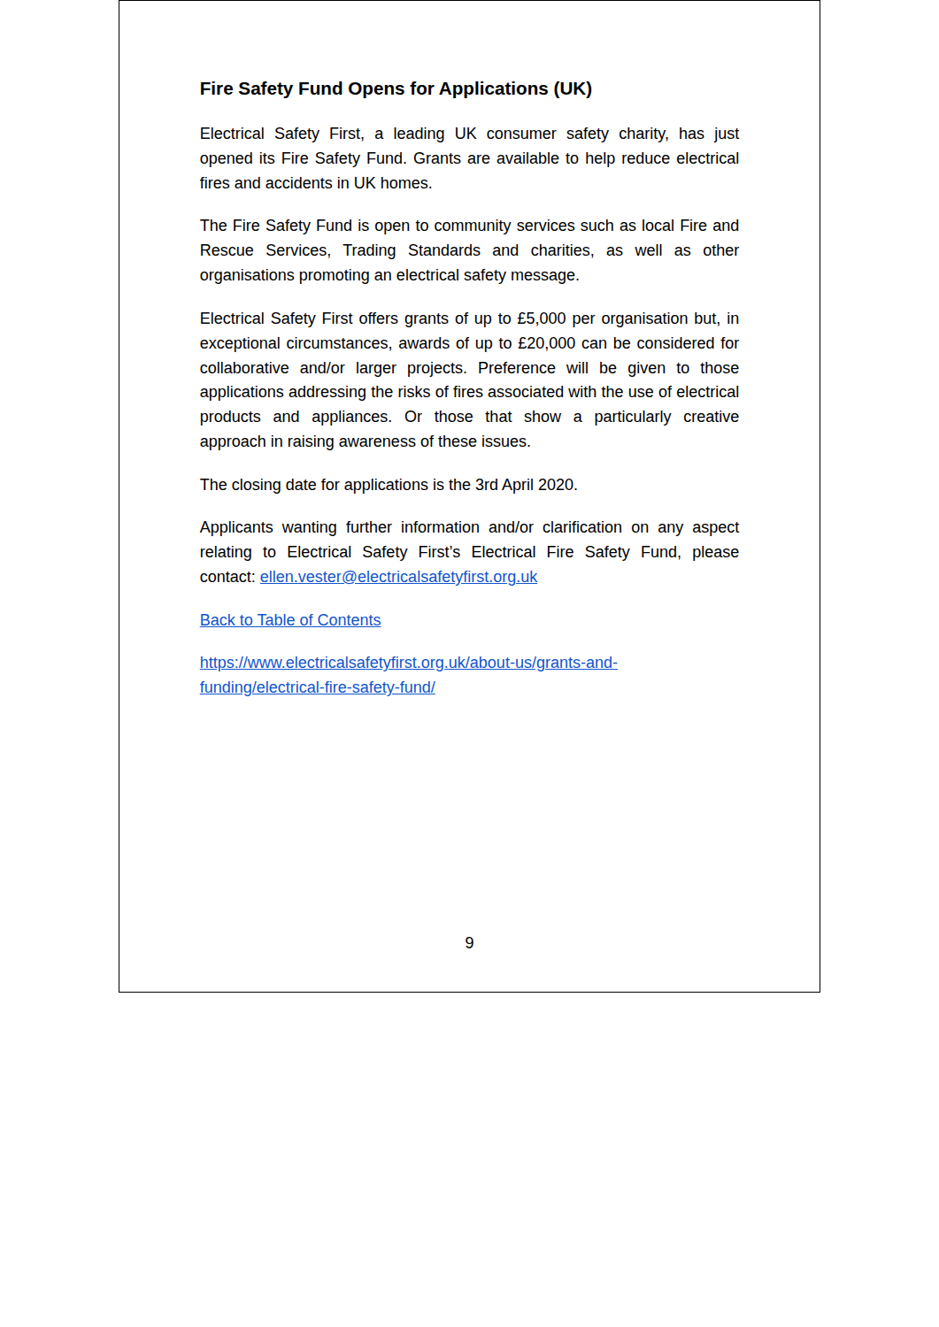Fire Safety Fund Opens for Applications (UK)
Electrical Safety First, a leading UK consumer safety charity, has just opened its Fire Safety Fund. Grants are available to help reduce electrical fires and accidents in UK homes.
The Fire Safety Fund is open to community services such as local Fire and Rescue Services, Trading Standards and charities, as well as other organisations promoting an electrical safety message.
Electrical Safety First offers grants of up to £5,000 per organisation but, in exceptional circumstances, awards of up to £20,000 can be considered for collaborative and/or larger projects. Preference will be given to those applications addressing the risks of fires associated with the use of electrical products and appliances. Or those that show a particularly creative approach in raising awareness of these issues.
The closing date for applications is the 3rd April 2020.
Applicants wanting further information and/or clarification on any aspect relating to Electrical Safety First’s Electrical Fire Safety Fund, please contact: ellen.vester@electricalsafetyfirst.org.uk
Back to Table of Contents
https://www.electricalsafetyfirst.org.uk/about-us/grants-and-funding/electrical-fire-safety-fund/
9